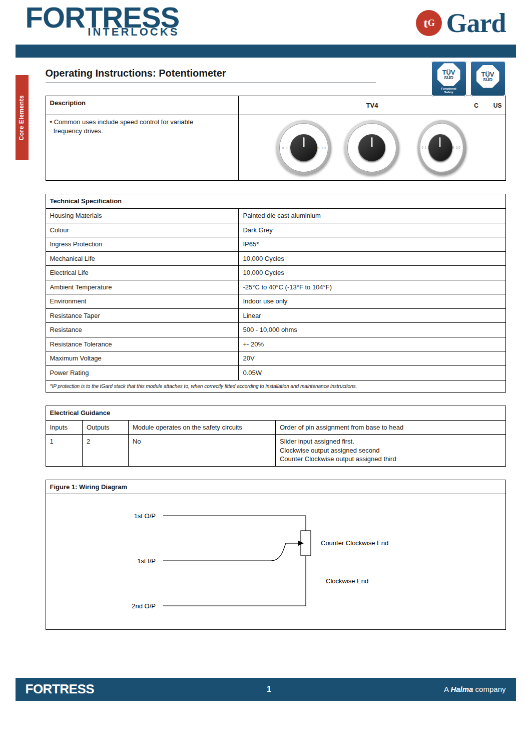FORTRESS
INTERLOCKS
tG
Gard
Core Elements
TÜV SÜD
Functional
Safety
TÜV SÜD
Operating Instructions: Potentiometer
CUS
| Description | TV4 |
| • Common uses include speed control for variable frequency drives. | |
| Technical Specification |
| Housing Materials | Painted die cast aluminium |
| Colour | Dark Grey |
| Ingress Protection | IP65* |
| Mechanical Life | 10,000 Cycles |
| Electrical Life | 10,000 Cycles |
| Ambient Temperature | -25°C to 40°C (-13°F to 104°F) |
| Environment | Indoor use only |
| Resistance Taper | Linear |
| Resistance | 500 - 10,000 ohms |
| Resistance Tolerance | +- 20% |
| Maximum Voltage | 20V |
| Power Rating | 0.05W |
| *IP protection is to the tGard stack that this module attaches to, when correctly fitted according to installation and maintenance instructions. |
| Electrical Guidance |
| Inputs | Outputs | Module operates on the safety circuits | Order of pin assignment from base to head |
| 1 | 2 | No | Slider input assigned first. Clockwise output assigned second Counter Clockwise output assigned third |
Figure 1: Wiring Diagram
1st O/P 1st I/P 2nd O/P Counter Clockwise End Clockwise End
FORTRESS
1
A Halma company